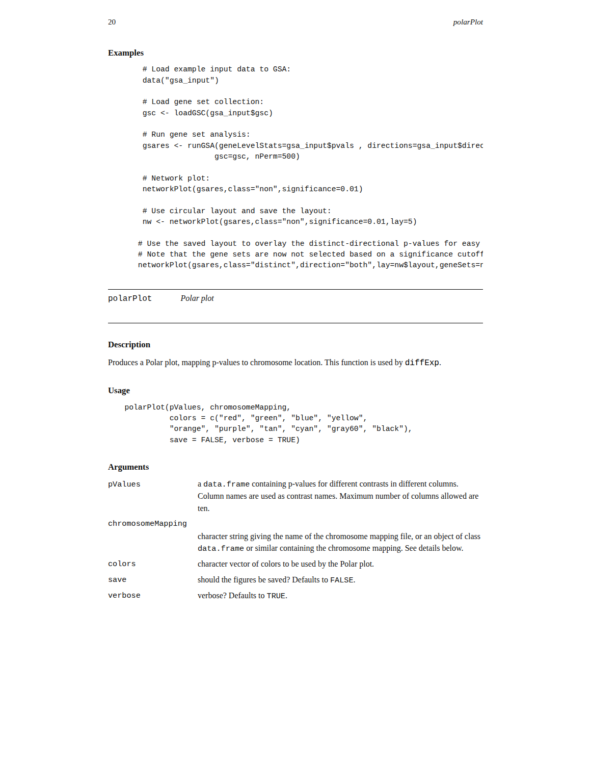20 polarPlot
Examples
    # Load example input data to GSA:
    data("gsa_input")

    # Load gene set collection:
    gsc <- loadGSC(gsa_input$gsc)

    # Run gene set analysis:
    gsares <- runGSA(geneLevelStats=gsa_input$pvals , directions=gsa_input$directions,
                    gsc=gsc, nPerm=500)

    # Network plot:
    networkPlot(gsares,class="non",significance=0.01)

    # Use circular layout and save the layout:
    nw <- networkPlot(gsares,class="non",significance=0.01,lay=5)

   # Use the saved layout to overlay the distinct-directional p-values for easy comparison.
   # Note that the gene sets are now not selected based on a significance cutoff, but from a list:
   networkPlot(gsares,class="distinct",direction="both",lay=nw$layout,geneSets=nw$geneSets)
polarPlot Polar plot
Description
Produces a Polar plot, mapping p-values to chromosome location. This function is used by diffExp.
Usage
polarPlot(pValues, chromosomeMapping,
          colors = c("red", "green", "blue", "yellow",
          "orange", "purple", "tan", "cyan", "gray60", "black"),
          save = FALSE, verbose = TRUE)
Arguments
pValues
a data.frame containing p-values for different contrasts in different columns. Column names are used as contrast names. Maximum number of columns allowed are ten.
chromosomeMapping
character string giving the name of the chromosome mapping file, or an object of class data.frame or similar containing the chromosome mapping. See details below.
colors
character vector of colors to be used by the Polar plot.
save
should the figures be saved? Defaults to FALSE.
verbose
verbose? Defaults to TRUE.